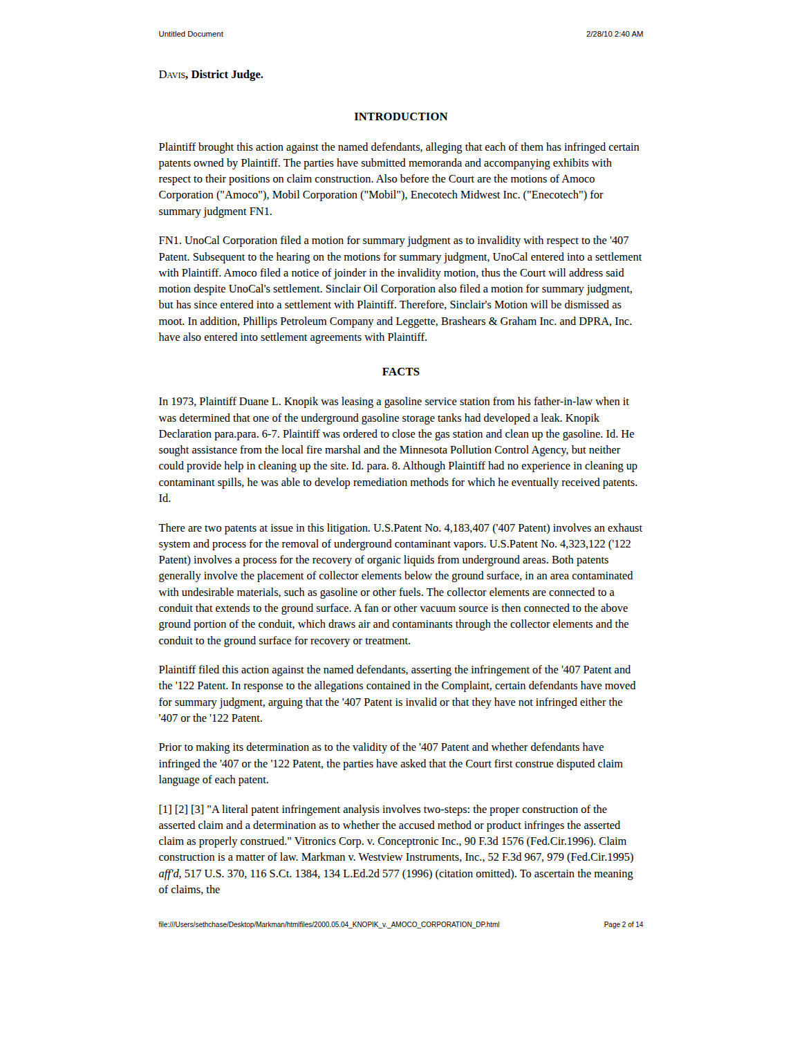Untitled Document 2/28/10 2:40 AM
Davis, District Judge.
INTRODUCTION
Plaintiff brought this action against the named defendants, alleging that each of them has infringed certain patents owned by Plaintiff. The parties have submitted memoranda and accompanying exhibits with respect to their positions on claim construction. Also before the Court are the motions of Amoco Corporation ("Amoco"), Mobil Corporation ("Mobil"), Enecotech Midwest Inc. ("Enecotech") for summary judgment FN1.
FN1. UnoCal Corporation filed a motion for summary judgment as to invalidity with respect to the '407 Patent. Subsequent to the hearing on the motions for summary judgment, UnoCal entered into a settlement with Plaintiff. Amoco filed a notice of joinder in the invalidity motion, thus the Court will address said motion despite UnoCal's settlement. Sinclair Oil Corporation also filed a motion for summary judgment, but has since entered into a settlement with Plaintiff. Therefore, Sinclair's Motion will be dismissed as moot. In addition, Phillips Petroleum Company and Leggette, Brashears & Graham Inc. and DPRA, Inc. have also entered into settlement agreements with Plaintiff.
FACTS
In 1973, Plaintiff Duane L. Knopik was leasing a gasoline service station from his father-in-law when it was determined that one of the underground gasoline storage tanks had developed a leak. Knopik Declaration para.para. 6-7. Plaintiff was ordered to close the gas station and clean up the gasoline. Id. He sought assistance from the local fire marshal and the Minnesota Pollution Control Agency, but neither could provide help in cleaning up the site. Id. para. 8. Although Plaintiff had no experience in cleaning up contaminant spills, he was able to develop remediation methods for which he eventually received patents. Id.
There are two patents at issue in this litigation. U.S.Patent No. 4,183,407 ('407 Patent) involves an exhaust system and process for the removal of underground contaminant vapors. U.S.Patent No. 4,323,122 ('122 Patent) involves a process for the recovery of organic liquids from underground areas. Both patents generally involve the placement of collector elements below the ground surface, in an area contaminated with undesirable materials, such as gasoline or other fuels. The collector elements are connected to a conduit that extends to the ground surface. A fan or other vacuum source is then connected to the above ground portion of the conduit, which draws air and contaminants through the collector elements and the conduit to the ground surface for recovery or treatment.
Plaintiff filed this action against the named defendants, asserting the infringement of the '407 Patent and the '122 Patent. In response to the allegations contained in the Complaint, certain defendants have moved for summary judgment, arguing that the '407 Patent is invalid or that they have not infringed either the '407 or the '122 Patent.
Prior to making its determination as to the validity of the '407 Patent and whether defendants have infringed the '407 or the '122 Patent, the parties have asked that the Court first construe disputed claim language of each patent.
[1] [2] [3] "A literal patent infringement analysis involves two-steps: the proper construction of the asserted claim and a determination as to whether the accused method or product infringes the asserted claim as properly construed." Vitronics Corp. v. Conceptronic Inc., 90 F.3d 1576 (Fed.Cir.1996). Claim construction is a matter of law. Markman v. Westview Instruments, Inc., 52 F.3d 967, 979 (Fed.Cir.1995) aff'd, 517 U.S. 370, 116 S.Ct. 1384, 134 L.Ed.2d 577 (1996) (citation omitted). To ascertain the meaning of claims, the
file:///Users/sethchase/Desktop/Markman/htmlfiles/2000.05.04_KNOPIK_v._AMOCO_CORPORATION_DP.html Page 2 of 14